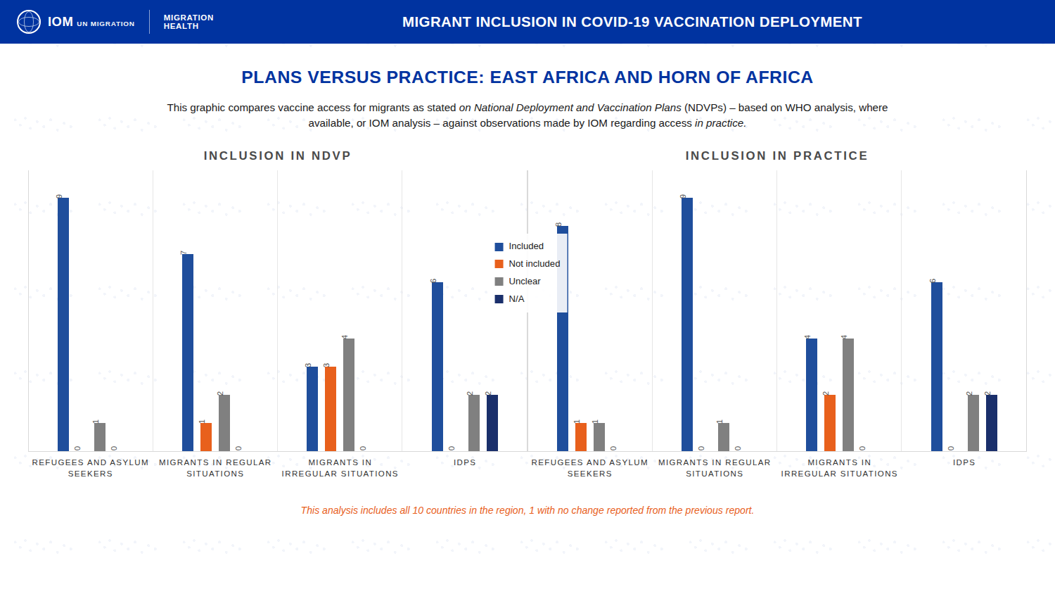IOM UN MIGRATION
MIGRATION HEALTH
Migrant Inclusion in COVID-19 Vaccination Deployment
Plans versus Practice: East Africa and Horn of Africa
This graphic compares vaccine access for migrants as stated on National Deployment and Vaccination Plans (NDVPs) – based on WHO analysis, where available, or IOM analysis – against observations made by IOM regarding access in practice.
Included
Not included
Unclear
N/A
Inclusion in NDVP
9
0
1
0
7
1
2
0
3
3
4
0
6
0
2
2
Refugees and asylum seekers
Migrants in regular situations
Migrants in irregular situations
IDPs
Inclusion in Practice
8
1
1
0
9
0
1
0
4
2
4
0
6
0
2
2
Refugees and asylum seekers
Migrants in regular situations
Migrants in irregular situations
IDPs
This analysis includes all 10 countries in the region, 1 with no change reported from the previous report.